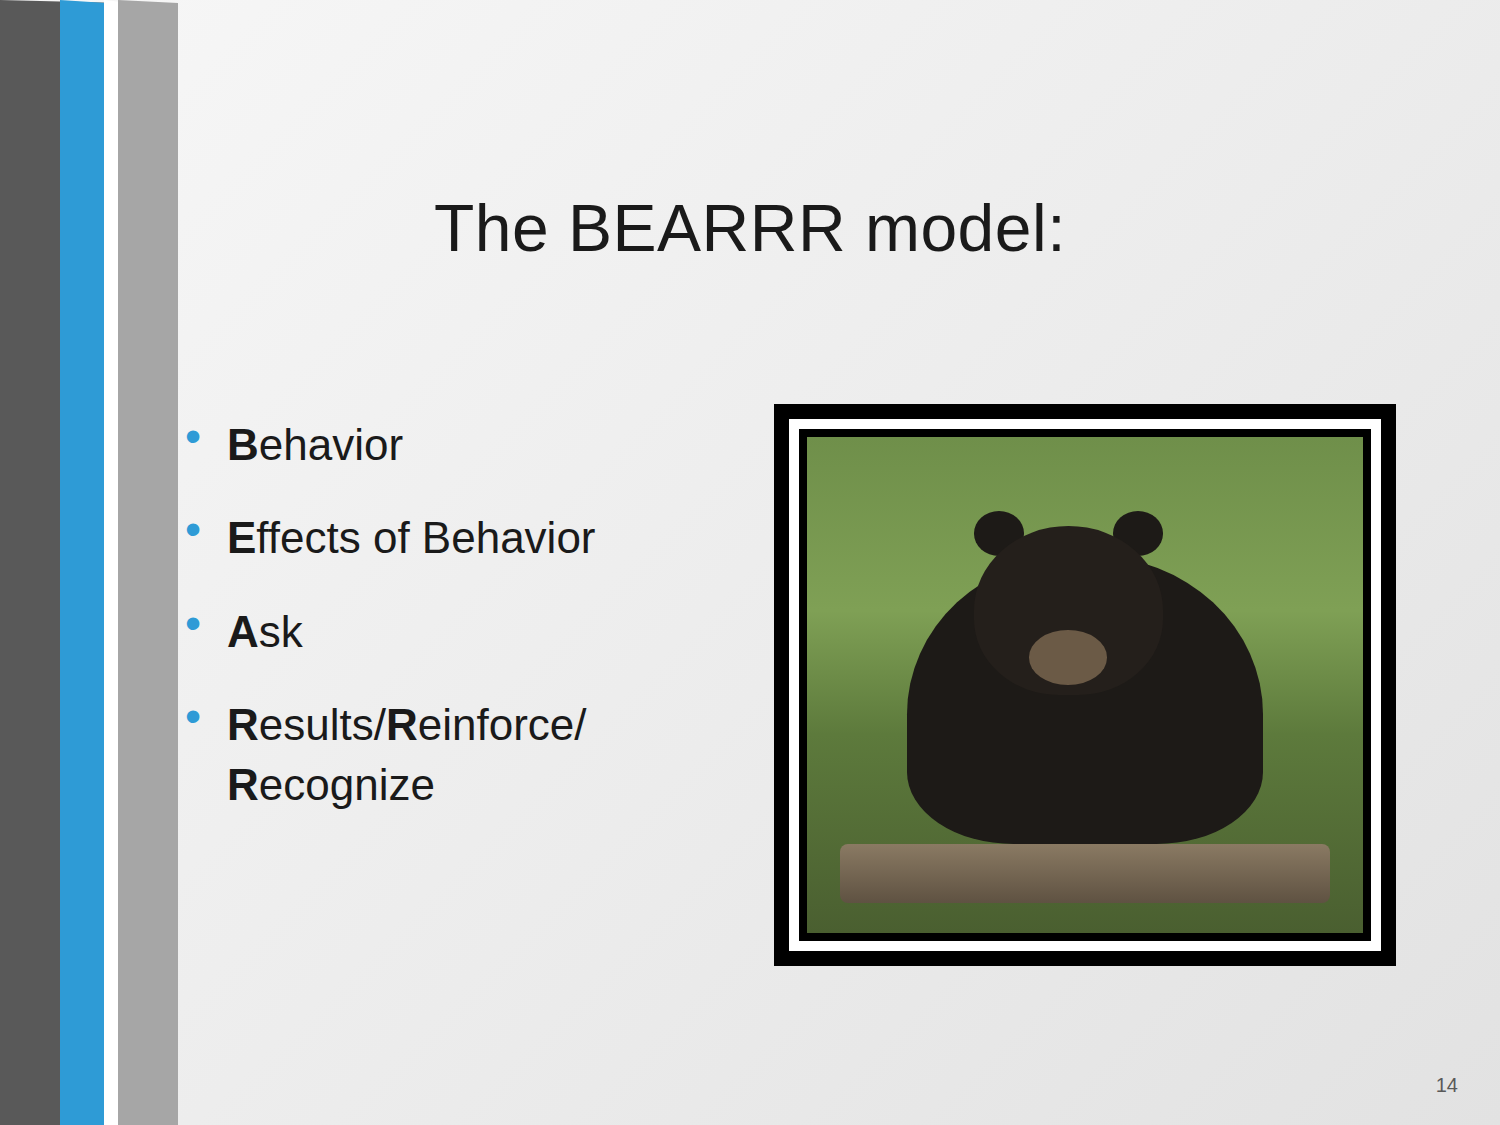The BEARRR model:
Behavior
Effects of Behavior
Ask
Results/Reinforce/Recognize
14